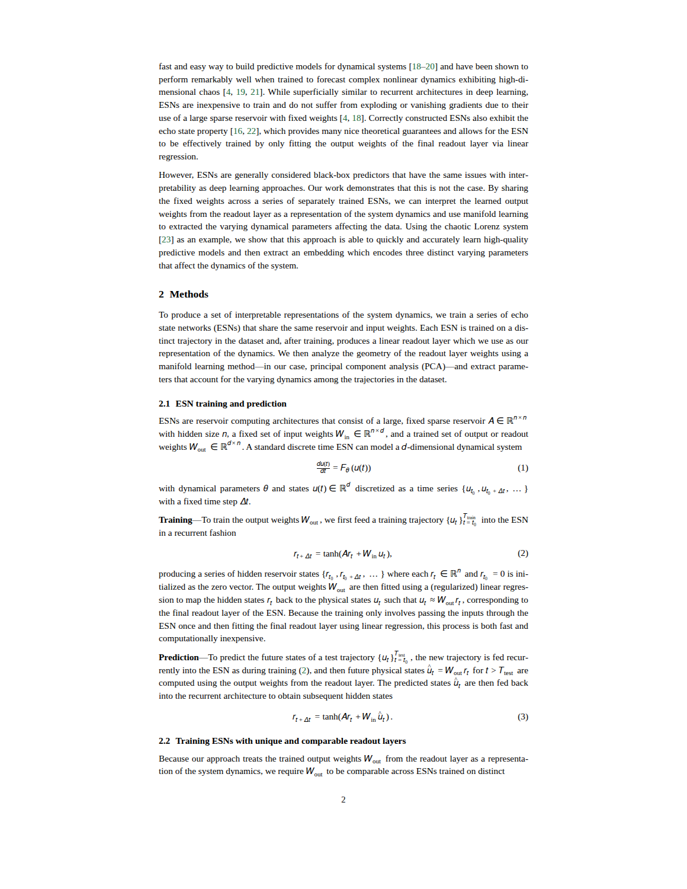fast and easy way to build predictive models for dynamical systems [18–20] and have been shown to perform remarkably well when trained to forecast complex nonlinear dynamics exhibiting high-dimensional chaos [4, 19, 21]. While superficially similar to recurrent architectures in deep learning, ESNs are inexpensive to train and do not suffer from exploding or vanishing gradients due to their use of a large sparse reservoir with fixed weights [4, 18]. Correctly constructed ESNs also exhibit the echo state property [16, 22], which provides many nice theoretical guarantees and allows for the ESN to be effectively trained by only fitting the output weights of the final readout layer via linear regression.
However, ESNs are generally considered black-box predictors that have the same issues with interpretability as deep learning approaches. Our work demonstrates that this is not the case. By sharing the fixed weights across a series of separately trained ESNs, we can interpret the learned output weights from the readout layer as a representation of the system dynamics and use manifold learning to extracted the varying dynamical parameters affecting the data. Using the chaotic Lorenz system [23] as an example, we show that this approach is able to quickly and accurately learn high-quality predictive models and then extract an embedding which encodes three distinct varying parameters that affect the dynamics of the system.
2 Methods
To produce a set of interpretable representations of the system dynamics, we train a series of echo state networks (ESNs) that share the same reservoir and input weights. Each ESN is trained on a distinct trajectory in the dataset and, after training, produces a linear readout layer which we use as our representation of the dynamics. We then analyze the geometry of the readout layer weights using a manifold learning method—in our case, principal component analysis (PCA)—and extract parameters that account for the varying dynamics among the trajectories in the dataset.
2.1 ESN training and prediction
ESNs are reservoir computing architectures that consist of a large, fixed sparse reservoir A∈ℝn×n with hidden size n, a fixed set of input weights Win∈ℝn×d, and a trained set of output or readout weights Wout∈ℝd×n. A standard discrete time ESN can model a d-dimensional dynamical system
du(t) dt = Fθ (u(t)) (1)
with dynamical parameters θ and states u(t)∈ℝd discretized as a time series {ut0,ut0+Δt,…} with a fixed time step Δt.
Training—To train the output weights Wout, we first feed a training trajectory {ut}t=t0Ttrain into the ESN in a recurrent fashion
rt+Δt = tanh( Art + Winut ), (2)
producing a series of hidden reservoir states {rt0,rt0+Δt,…} where each rt∈ℝn and rt0=0 is initialized as the zero vector. The output weights Wout are then fitted using a (regularized) linear regression to map the hidden states rt back to the physical states ut such that ut≈Woutrt, corresponding to the final readout layer of the ESN. Because the training only involves passing the inputs through the ESN once and then fitting the final readout layer using linear regression, this process is both fast and computationally inexpensive.
Prediction—To predict the future states of a test trajectory {ut}t=t0Ttest, the new trajectory is fed recurrently into the ESN as during training (2), and then future physical states u^t=Woutrt for t>Ttest are computed using the output weights from the readout layer. The predicted states u^t are then fed back into the recurrent architecture to obtain subsequent hidden states
rt+Δt = tanh( Art + Winu^t ). (3)
2.2 Training ESNs with unique and comparable readout layers
Because our approach treats the trained output weights Wout from the readout layer as a representation of the system dynamics, we require Wout to be comparable across ESNs trained on distinct
2